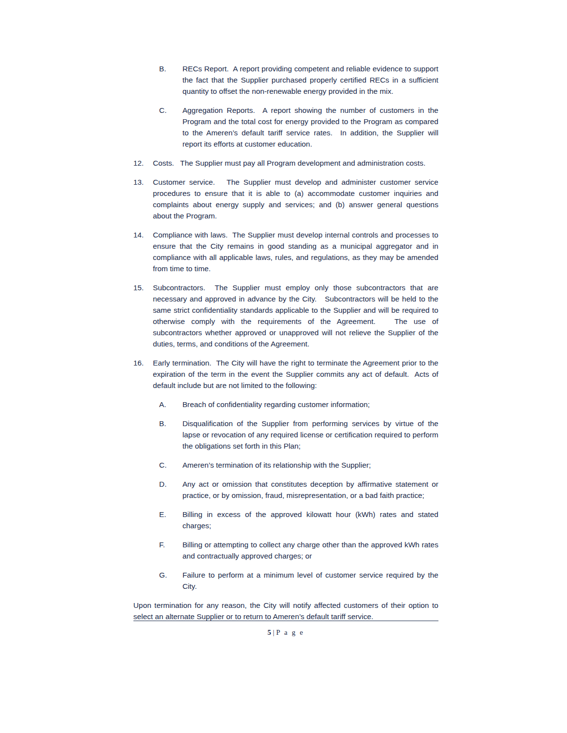B. RECs Report. A report providing competent and reliable evidence to support the fact that the Supplier purchased properly certified RECs in a sufficient quantity to offset the non-renewable energy provided in the mix.
C. Aggregation Reports. A report showing the number of customers in the Program and the total cost for energy provided to the Program as compared to the Ameren’s default tariff service rates. In addition, the Supplier will report its efforts at customer education.
12. Costs. The Supplier must pay all Program development and administration costs.
13. Customer service. The Supplier must develop and administer customer service procedures to ensure that it is able to (a) accommodate customer inquiries and complaints about energy supply and services; and (b) answer general questions about the Program.
14. Compliance with laws. The Supplier must develop internal controls and processes to ensure that the City remains in good standing as a municipal aggregator and in compliance with all applicable laws, rules, and regulations, as they may be amended from time to time.
15. Subcontractors. The Supplier must employ only those subcontractors that are necessary and approved in advance by the City. Subcontractors will be held to the same strict confidentiality standards applicable to the Supplier and will be required to otherwise comply with the requirements of the Agreement. The use of subcontractors whether approved or unapproved will not relieve the Supplier of the duties, terms, and conditions of the Agreement.
16. Early termination. The City will have the right to terminate the Agreement prior to the expiration of the term in the event the Supplier commits any act of default. Acts of default include but are not limited to the following:
A. Breach of confidentiality regarding customer information;
B. Disqualification of the Supplier from performing services by virtue of the lapse or revocation of any required license or certification required to perform the obligations set forth in this Plan;
C. Ameren’s termination of its relationship with the Supplier;
D. Any act or omission that constitutes deception by affirmative statement or practice, or by omission, fraud, misrepresentation, or a bad faith practice;
E. Billing in excess of the approved kilowatt hour (kWh) rates and stated charges;
F. Billing or attempting to collect any charge other than the approved kWh rates and contractually approved charges; or
G. Failure to perform at a minimum level of customer service required by the City.
Upon termination for any reason, the City will notify affected customers of their option to select an alternate Supplier or to return to Ameren’s default tariff service.
5 | P a g e